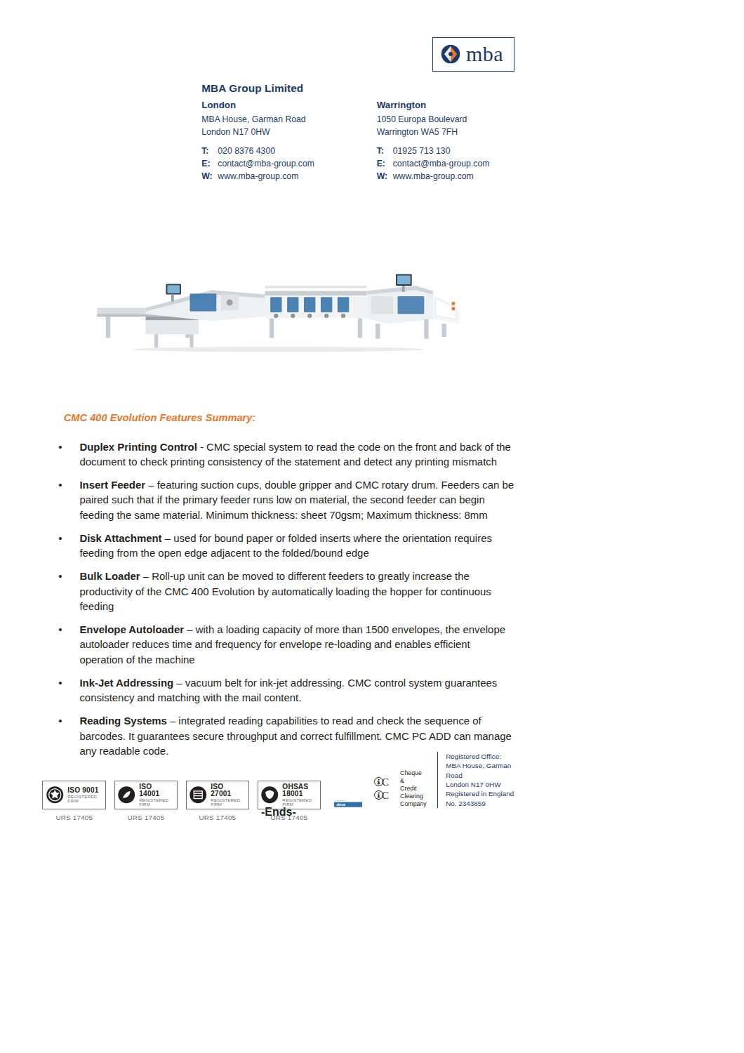mba
MBA Group Limited
London
MBA House, Garman Road
London N17 0HW
T: 020 8376 4300
E: contact@mba-group.com
W: www.mba-group.com
Warrington
1050 Europa Boulevard
Warrington WA5 7FH
T: 01925 713 130
E: contact@mba-group.com
W: www.mba-group.com
CMC 400 Evolution Features Summary:
Duplex Printing Control - CMC special system to read the code on the front and back of the document to check printing consistency of the statement and detect any printing mismatch
Insert Feeder – featuring suction cups, double gripper and CMC rotary drum. Feeders can be paired such that if the primary feeder runs low on material, the second feeder can begin feeding the same material. Minimum thickness: sheet 70gsm; Maximum thickness: 8mm
Disk Attachment – used for bound paper or folded inserts where the orientation requires feeding from the open edge adjacent to the folded/bound edge
Bulk Loader – Roll-up unit can be moved to different feeders to greatly increase the productivity of the CMC 400 Evolution by automatically loading the hopper for continuous feeding
Envelope Autoloader – with a loading capacity of more than 1500 envelopes, the envelope autoloader reduces time and frequency for envelope re-loading and enables efficient operation of the machine
Ink-Jet Addressing – vacuum belt for ink-jet addressing. CMC control system guarantees consistency and matching with the mail content.
Reading Systems – integrated reading capabilities to read and check the sequence of barcodes. It guarantees secure throughput and correct fulfillment. CMC PC ADD can manage any readable code.
-Ends-
ISO 9001
Registered Firm
URS 17405
ISO 14001
Registered Firm
URS 17405
ISO 27001
Registered Firm
URS 17405
OHSAS 18001
Registered Firm
URS 17405
we are of the dma
🛈 C 🛈 C
Cheque &
Credit
Clearing
Company
Registered Office:
MBA House, Garman Road
London N17 0HW
Registered in England No. 2343859